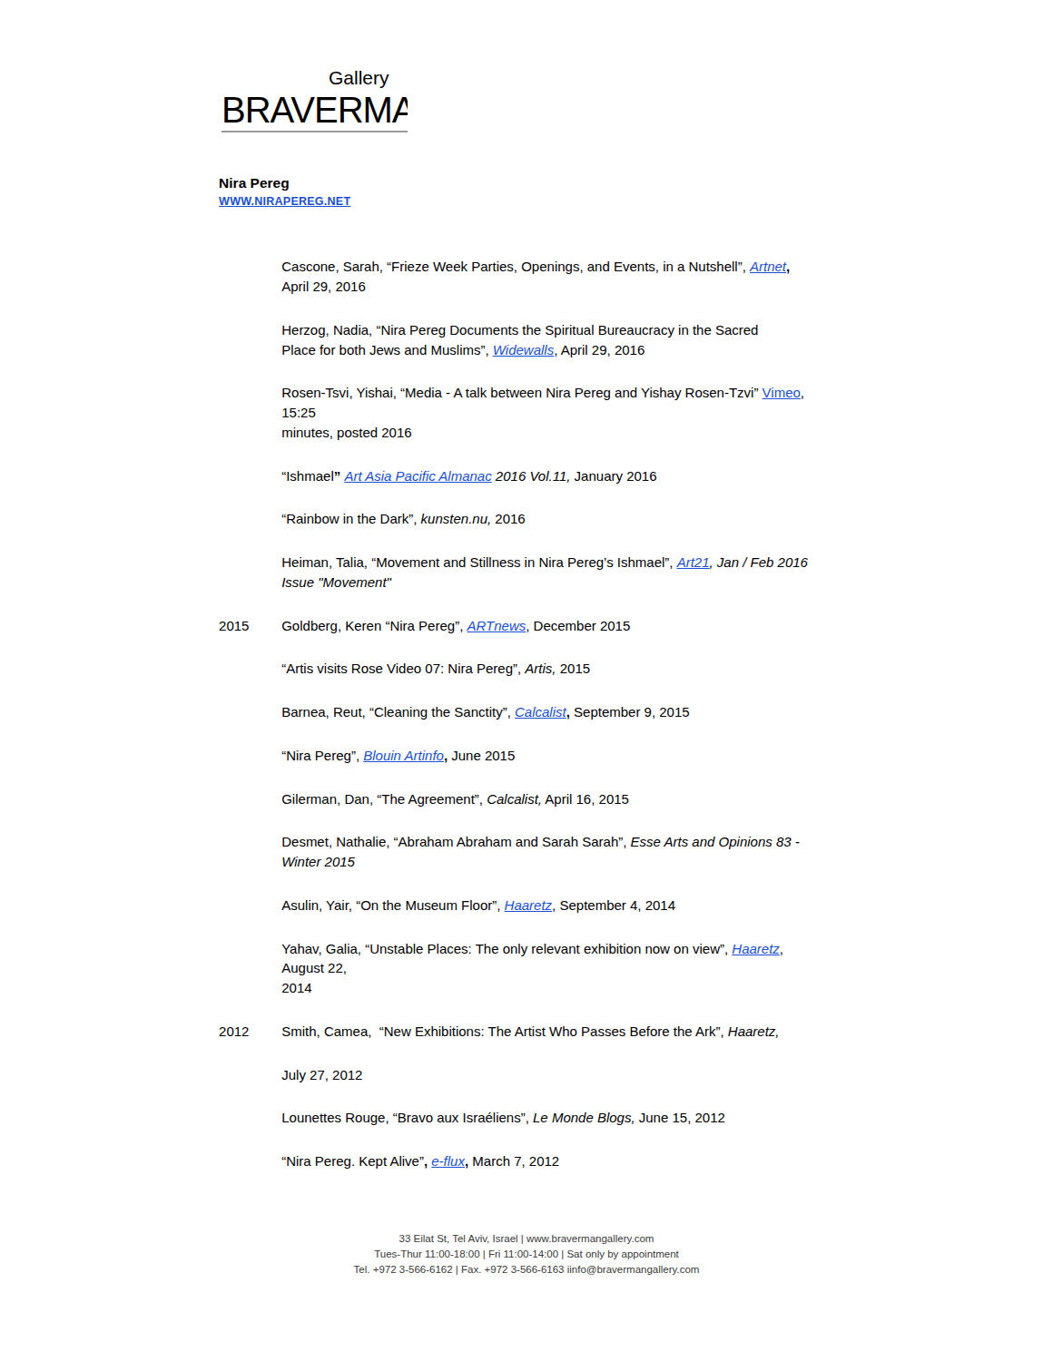Gallery BRAVERMAN
Nira Pereg
WWW.NIRAPEREG.NET
Cascone, Sarah, “Frieze Week Parties, Openings, and Events, in a Nutshell”, Artnet, April 29, 2016
Herzog, Nadia, “Nira Pereg Documents the Spiritual Bureaucracy in the Sacred
Place for both Jews and Muslims”, Widewalls, April 29, 2016
Rosen-Tsvi, Yishai, “Media - A talk between Nira Pereg and Yishay Rosen-Tzvi” Vimeo, 15:25
minutes, posted 2016
“Ishmael” Art Asia Pacific Almanac 2016 Vol.11, January 2016
“Rainbow in the Dark”, kunsten.nu, 2016
Heiman, Talia, “Movement and Stillness in Nira Pereg’s Ishmael”, Art21, Jan / Feb 2016 Issue "Movement"
2015
Goldberg, Keren “Nira Pereg”, ARTnews, December 2015
“Artis visits Rose Video 07: Nira Pereg”, Artis, 2015
Barnea, Reut, “Cleaning the Sanctity”, Calcalist, September 9, 2015
“Nira Pereg”, Blouin Artinfo, June 2015
Gilerman, Dan, “The Agreement”, Calcalist, April 16, 2015
Desmet, Nathalie, “Abraham Abraham and Sarah Sarah”, Esse Arts and Opinions 83 - Winter 2015
Asulin, Yair, “On the Museum Floor”, Haaretz, September 4, 2014
Yahav, Galia, “Unstable Places: The only relevant exhibition now on view”, Haaretz, August 22,
2014
2012
Smith, Camea, “New Exhibitions: The Artist Who Passes Before the Ark”, Haaretz,
July 27, 2012
Lounettes Rouge, “Bravo aux Israéliens”, Le Monde Blogs, June 15, 2012
“Nira Pereg. Kept Alive”, e-flux, March 7, 2012
33 Eilat St, Tel Aviv, Israel | www.bravermangallery.com
Tues-Thur 11:00-18:00 | Fri 11:00-14:00 | Sat only by appointment
Tel. +972 3-566-6162 | Fax. +972 3-566-6163 iinfo@bravermangallery.com